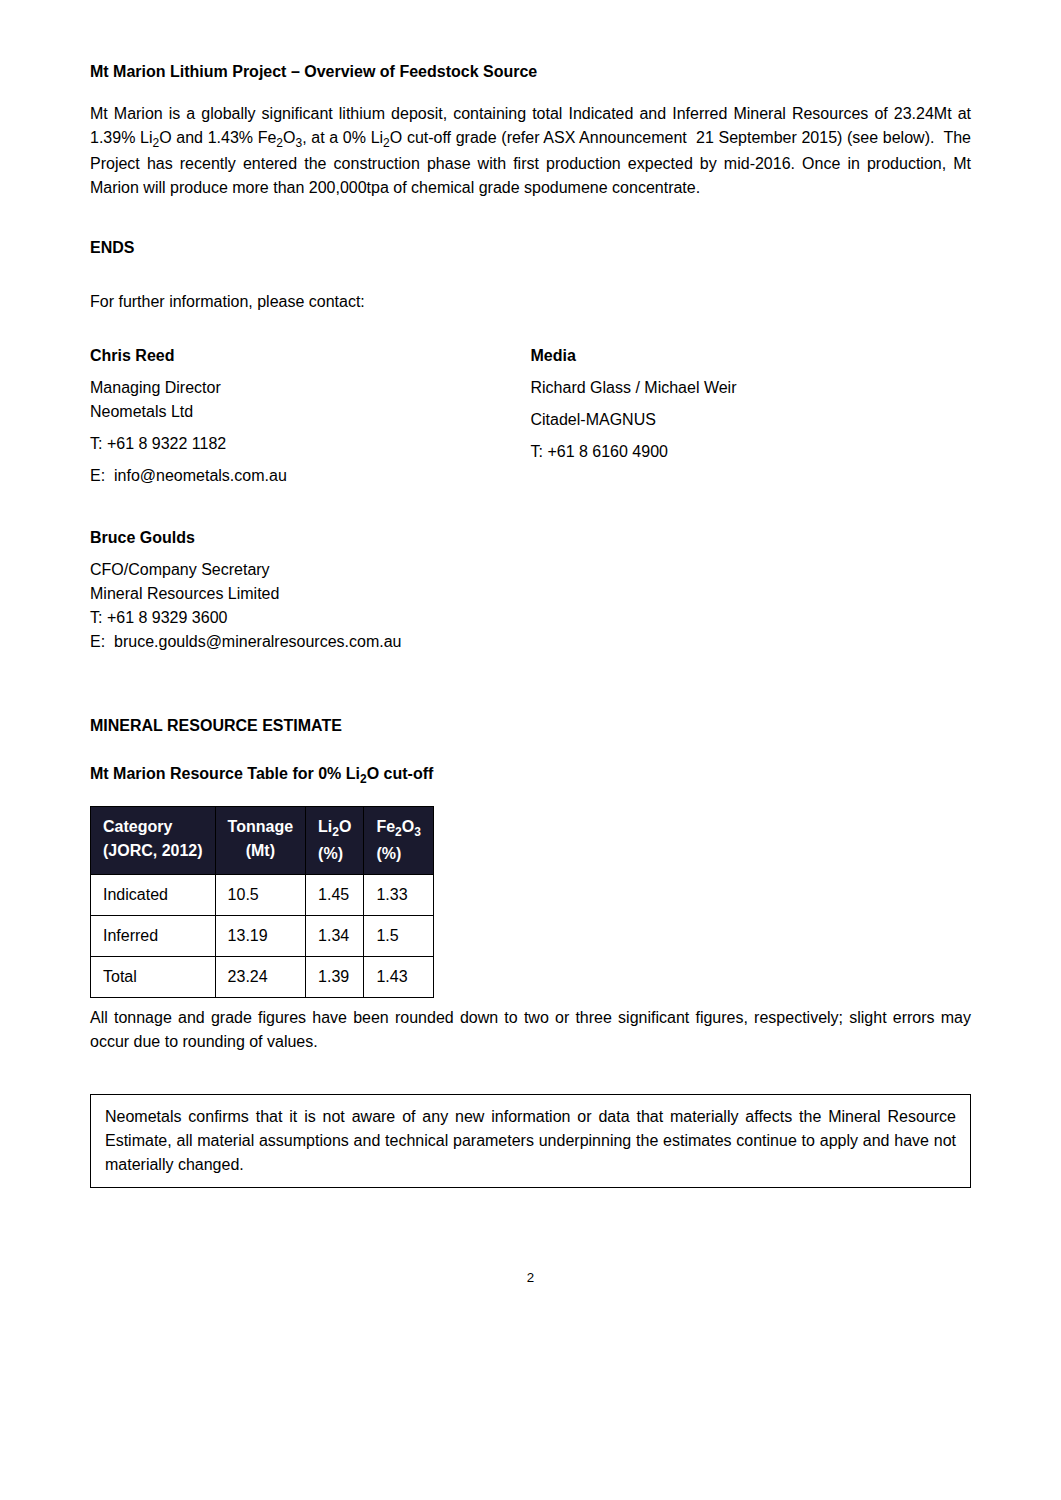Mt Marion Lithium Project – Overview of Feedstock Source
Mt Marion is a globally significant lithium deposit, containing total Indicated and Inferred Mineral Resources of 23.24Mt at 1.39% Li2O and 1.43% Fe2O3, at a 0% Li2O cut-off grade (refer ASX Announcement 21 September 2015) (see below). The Project has recently entered the construction phase with first production expected by mid-2016. Once in production, Mt Marion will produce more than 200,000tpa of chemical grade spodumene concentrate.
ENDS
For further information, please contact:
| Chris Reed Managing Director Neometals Ltd T: +61 8 9322 1182 E: info@neometals.com.au | Media Richard Glass / Michael Weir Citadel-MAGNUS T: +61 8 6160 4900 |
Bruce Goulds
CFO/Company Secretary
Mineral Resources Limited
T: +61 8 9329 3600
E: bruce.goulds@mineralresources.com.au
MINERAL RESOURCE ESTIMATE
Mt Marion Resource Table for 0% Li2O cut-off
| Category (JORC, 2012) | Tonnage (Mt) | Li 2 O (%) | Fe 2 O 3 (%) |
| --- | --- | --- | --- |
| Indicated | 10.5 | 1.45 | 1.33 |
| Inferred | 13.19 | 1.34 | 1.5 |
| Total | 23.24 | 1.39 | 1.43 |
All tonnage and grade figures have been rounded down to two or three significant figures, respectively; slight errors may occur due to rounding of values.
Neometals confirms that it is not aware of any new information or data that materially affects the Mineral Resource Estimate, all material assumptions and technical parameters underpinning the estimates continue to apply and have not materially changed.
2